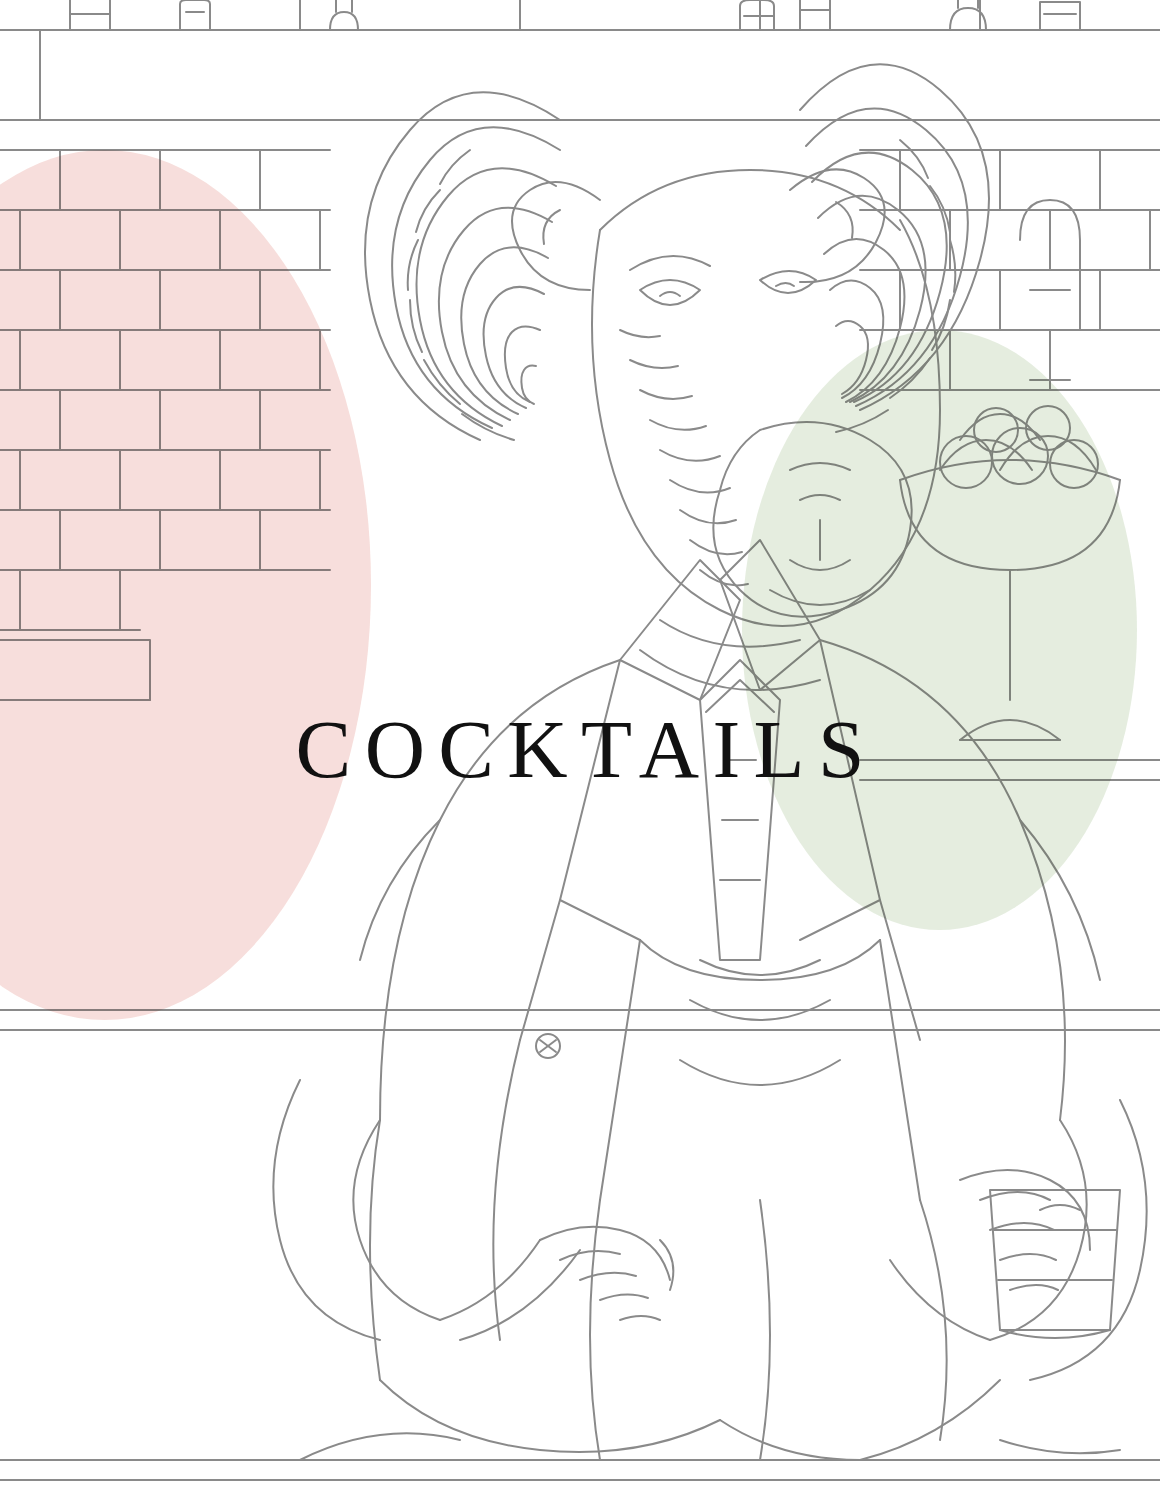Cocktails